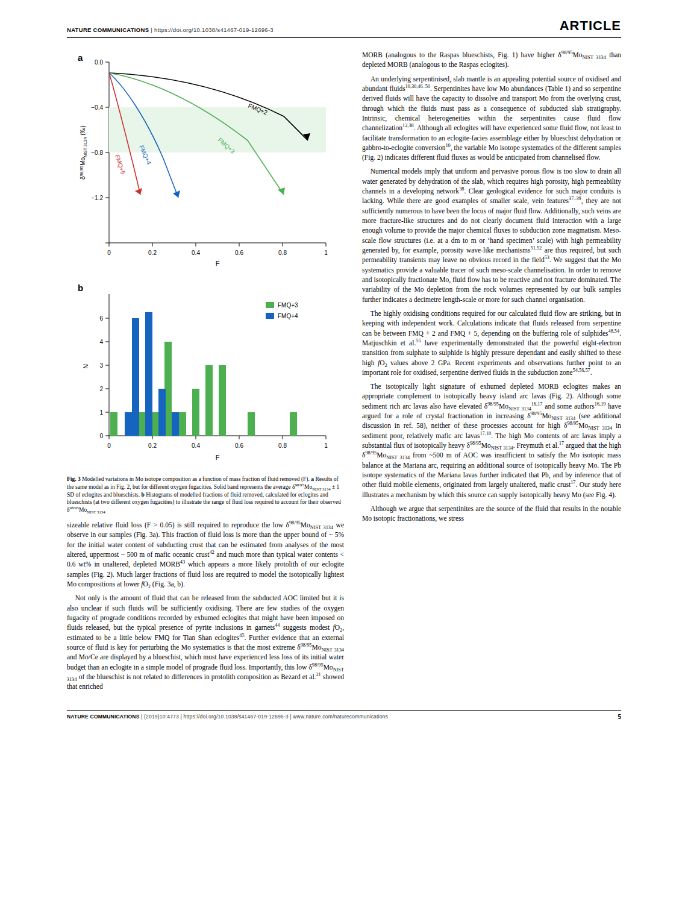NATURE COMMUNICATIONS | https://doi.org/10.1038/s41467-019-12696-3
ARTICLE
a 0.0 −0.4 −0.8 −1.2 0 0.2 0.4 0.6 0.8 1 F δ98/95MoNIST 3134 (‰) FMQ+2 FMQ+3 FMQ+4 FMQ+5 b 0 1 2 3 4 6 N 0 0.2 0.4 0.6 0.8 1 F FMQ+3 FMQ+4
Fig. 3 Modelled variations in Mo isotope composition as a function of mass fraction of fluid removed (F). a Results of the same model as in Fig. 2, but for different oxygen fugacities. Solid band represents the average δ98/95MoNIST 3134 ± 1 SD of eclogites and blueschists. b Histograms of modelled fractions of fluid removed, calculated for eclogites and blueschists (at two different oxygen fugacities) to illustrate the range of fluid loss required to account for their observed δ98/95MoNIST 3134
sizeable relative fluid loss (F > 0.05) is still required to reproduce the low δ98/95MoNIST 3134 we observe in our samples (Fig. 3a). This fraction of fluid loss is more than the upper bound of ~ 5% for the initial water content of subducting crust that can be estimated from analyses of the most altered, uppermost ~ 500 m of mafic oceanic crust42 and much more than typical water contents < 0.6 wt% in unaltered, depleted MORB43 which appears a more likely protolith of our eclogite samples (Fig. 2). Much larger fractions of fluid loss are required to model the isotopically lightest Mo compositions at lower f O2 (Fig. 3a, b).
Not only is the amount of fluid that can be released from the subducted AOC limited but it is also unclear if such fluids will be sufficiently oxidising. There are few studies of the oxygen fugacity of prograde conditions recorded by exhumed eclogites that might have been imposed on fluids released, but the typical presence of pyrite inclusions in garnets44 suggests modest f O2, estimated to be a little below FMQ for Tian Shan eclogites45. Further evidence that an external source of fluid is key for perturbing the Mo systematics is that the most extreme δ98/95MoNIST 3134 and Mo/Ce are displayed by a blueschist, which must have experienced less loss of its initial water budget than an eclogite in a simple model of prograde fluid loss. Importantly, this low δ98/95MoNIST 3134 of the blueschist is not related to differences in protolith composition as Bezard et al.21 showed that enriched
MORB (analogous to the Raspas blueschists, Fig. 1) have higher δ98/95MoNIST 3134 than depleted MORB (analogous to the Raspas eclogites).
An underlying serpentinised, slab mantle is an appealing potential source of oxidised and abundant fluids10,30,46–50. Serpentinites have low Mo abundances (Table 1) and so serpentine derived fluids will have the capacity to dissolve and transport Mo from the overlying crust, through which the fluids must pass as a consequence of subducted slab stratigraphy. Intrinsic, chemical heterogeneities within the serpentinites cause fluid flow channelization12,38. Although all eclogites will have experienced some fluid flow, not least to facilitate transformation to an eclogite-facies assemblage either by blueschist dehydration or gabbro-to-eclogite conversion10, the variable Mo isotope systematics of the different samples (Fig. 2) indicates different fluid fluxes as would be anticipated from channelised flow.
Numerical models imply that uniform and pervasive porous flow is too slow to drain all water generated by dehydration of the slab, which requires high porosity, high permeability channels in a developing network38. Clear geological evidence for such major conduits is lacking. While there are good examples of smaller scale, vein features37–39, they are not sufficiently numerous to have been the locus of major fluid flow. Additionally, such veins are more fracture-like structures and do not clearly document fluid interaction with a large enough volume to provide the major chemical fluxes to subduction zone magmatism. Meso-scale flow structures (i.e. at a dm to m or ‘hand specimen’ scale) with high permeability generated by, for example, porosity wave-like mechanisms51,52 are thus required, but such permeability transients may leave no obvious record in the field53. We suggest that the Mo systematics provide a valuable tracer of such meso-scale channelisation. In order to remove and isotopically fractionate Mo, fluid flow has to be reactive and not fracture dominated. The variability of the Mo depletion from the rock volumes represented by our bulk samples further indicates a decimetre length-scale or more for such channel organisation.
The highly oxidising conditions required for our calculated fluid flow are striking, but in keeping with independent work. Calculations indicate that fluids released from serpentine can be between FMQ + 2 and FMQ + 5, depending on the buffering role of sulphides48,54. Matjuschkin et al.55 have experimentally demonstrated that the powerful eight-electron transition from sulphate to sulphide is highly pressure dependant and easily shifted to these high f O2 values above 2 GPa. Recent experiments and observations further point to an important role for oxidised, serpentine derived fluids in the subduction zone54,56,57.
The isotopically light signature of exhumed depleted MORB eclogites makes an appropriate complement to isotopically heavy island arc lavas (Fig. 2). Although some sediment rich arc lavas also have elevated δ98/95MoNIST 313416,17 and some authors16,19 have argued for a role of crystal fractionation in increasing δ98/95MoNIST 3134 (see additional discussion in ref. 58), neither of these processes account for high δ98/95MoNIST 3134 in sediment poor, relatively mafic arc lavas17,18. The high Mo contents of arc lavas imply a substantial flux of isotopically heavy δ98/95MoNIST 3134. Freymuth et al.17 argued that the high δ98/95MoNIST 3134 from ~500 m of AOC was insufficient to satisfy the Mo isotopic mass balance at the Mariana arc, requiring an additional source of isotopically heavy Mo. The Pb isotope systematics of the Mariana lavas further indicated that Pb, and by inference that of other fluid mobile elements, originated from largely unaltered, mafic crust17. Our study here illustrates a mechanism by which this source can supply isotopically heavy Mo (see Fig. 4).
Although we argue that serpentinites are the source of the fluid that results in the notable Mo isotopic fractionations, we stress
NATURE COMMUNICATIONS | (2019)10:4773 | https://doi.org/10.1038/s41467-019-12696-3 | www.nature.com/naturecommunications
5